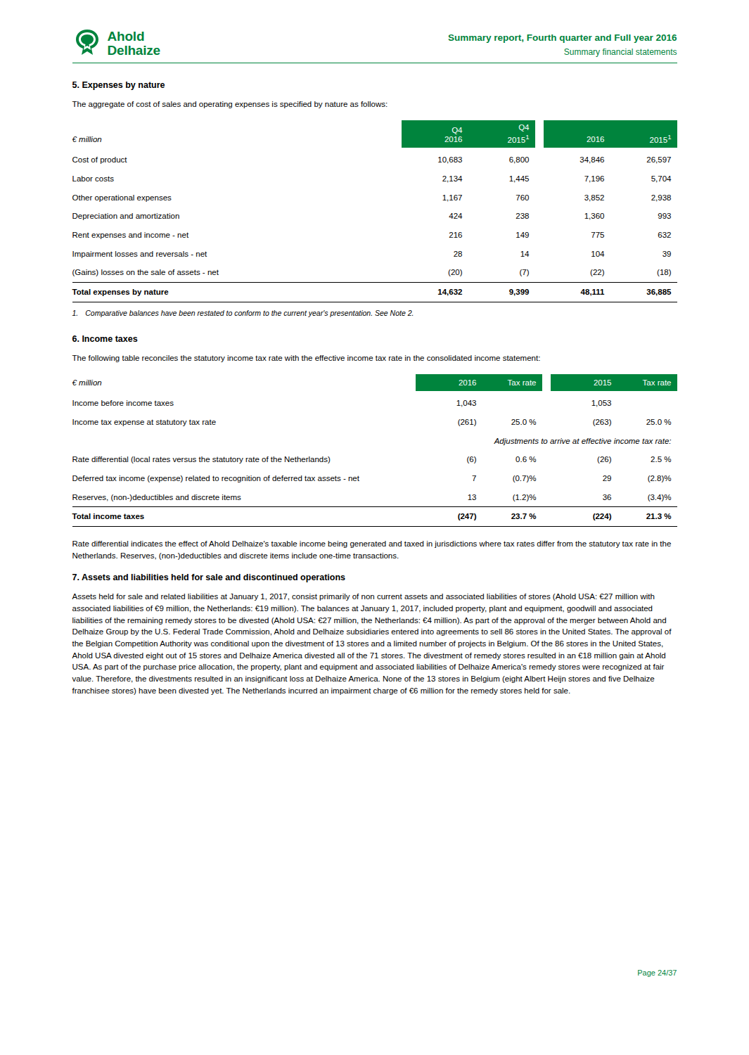Ahold
Delhaize
Summary report, Fourth quarter and Full year 2016
Summary financial statements
5. Expenses by nature
The aggregate of cost of sales and operating expenses is specified by nature as follows:
| € million | Q4 2016 | Q4 2015 1 | | 2016 | 2015 1 |
| --- | --- | --- | --- | --- | --- |
| Cost of product | 10,683 | 6,800 | | 34,846 | 26,597 |
| Labor costs | 2,134 | 1,445 | | 7,196 | 5,704 |
| Other operational expenses | 1,167 | 760 | | 3,852 | 2,938 |
| Depreciation and amortization | 424 | 238 | | 1,360 | 993 |
| Rent expenses and income - net | 216 | 149 | | 775 | 632 |
| Impairment losses and reversals - net | 28 | 14 | | 104 | 39 |
| (Gains) losses on the sale of assets - net | (20) | (7) | | (22) | (18) |
| Total expenses by nature | 14,632 | 9,399 | | 48,111 | 36,885 |
1. Comparative balances have been restated to conform to the current year's presentation. See Note 2.
6. Income taxes
The following table reconciles the statutory income tax rate with the effective income tax rate in the consolidated income statement:
| € million | 2016 | Tax rate | | 2015 | Tax rate |
| --- | --- | --- | --- | --- | --- |
| Income before income taxes | 1,043 | | | 1,053 | |
| Income tax expense at statutory tax rate | (261) | 25.0 % | | (263) | 25.0 % |
| Adjustments to arrive at effective income tax rate: |
| Rate differential (local rates versus the statutory rate of the Netherlands) | (6) | 0.6 % | | (26) | 2.5 % |
| Deferred tax income (expense) related to recognition of deferred tax assets - net | 7 | (0.7)% | | 29 | (2.8)% |
| Reserves, (non-)deductibles and discrete items | 13 | (1.2)% | | 36 | (3.4)% |
| Total income taxes | (247) | 23.7 % | | (224) | 21.3 % |
Rate differential indicates the effect of Ahold Delhaize's taxable income being generated and taxed in jurisdictions where tax rates differ from the statutory tax rate in the Netherlands. Reserves, (non-)deductibles and discrete items include one-time transactions.
7. Assets and liabilities held for sale and discontinued operations
Assets held for sale and related liabilities at January 1, 2017, consist primarily of non current assets and associated liabilities of stores (Ahold USA: €27 million with associated liabilities of €9 million, the Netherlands: €19 million). The balances at January 1, 2017, included property, plant and equipment, goodwill and associated liabilities of the remaining remedy stores to be divested (Ahold USA: €27 million, the Netherlands: €4 million). As part of the approval of the merger between Ahold and Delhaize Group by the U.S. Federal Trade Commission, Ahold and Delhaize subsidiaries entered into agreements to sell 86 stores in the United States. The approval of the Belgian Competition Authority was conditional upon the divestment of 13 stores and a limited number of projects in Belgium. Of the 86 stores in the United States, Ahold USA divested eight out of 15 stores and Delhaize America divested all of the 71 stores. The divestment of remedy stores resulted in an €18 million gain at Ahold USA. As part of the purchase price allocation, the property, plant and equipment and associated liabilities of Delhaize America's remedy stores were recognized at fair value. Therefore, the divestments resulted in an insignificant loss at Delhaize America. None of the 13 stores in Belgium (eight Albert Heijn stores and five Delhaize franchisee stores) have been divested yet. The Netherlands incurred an impairment charge of €6 million for the remedy stores held for sale.
Page 24/37